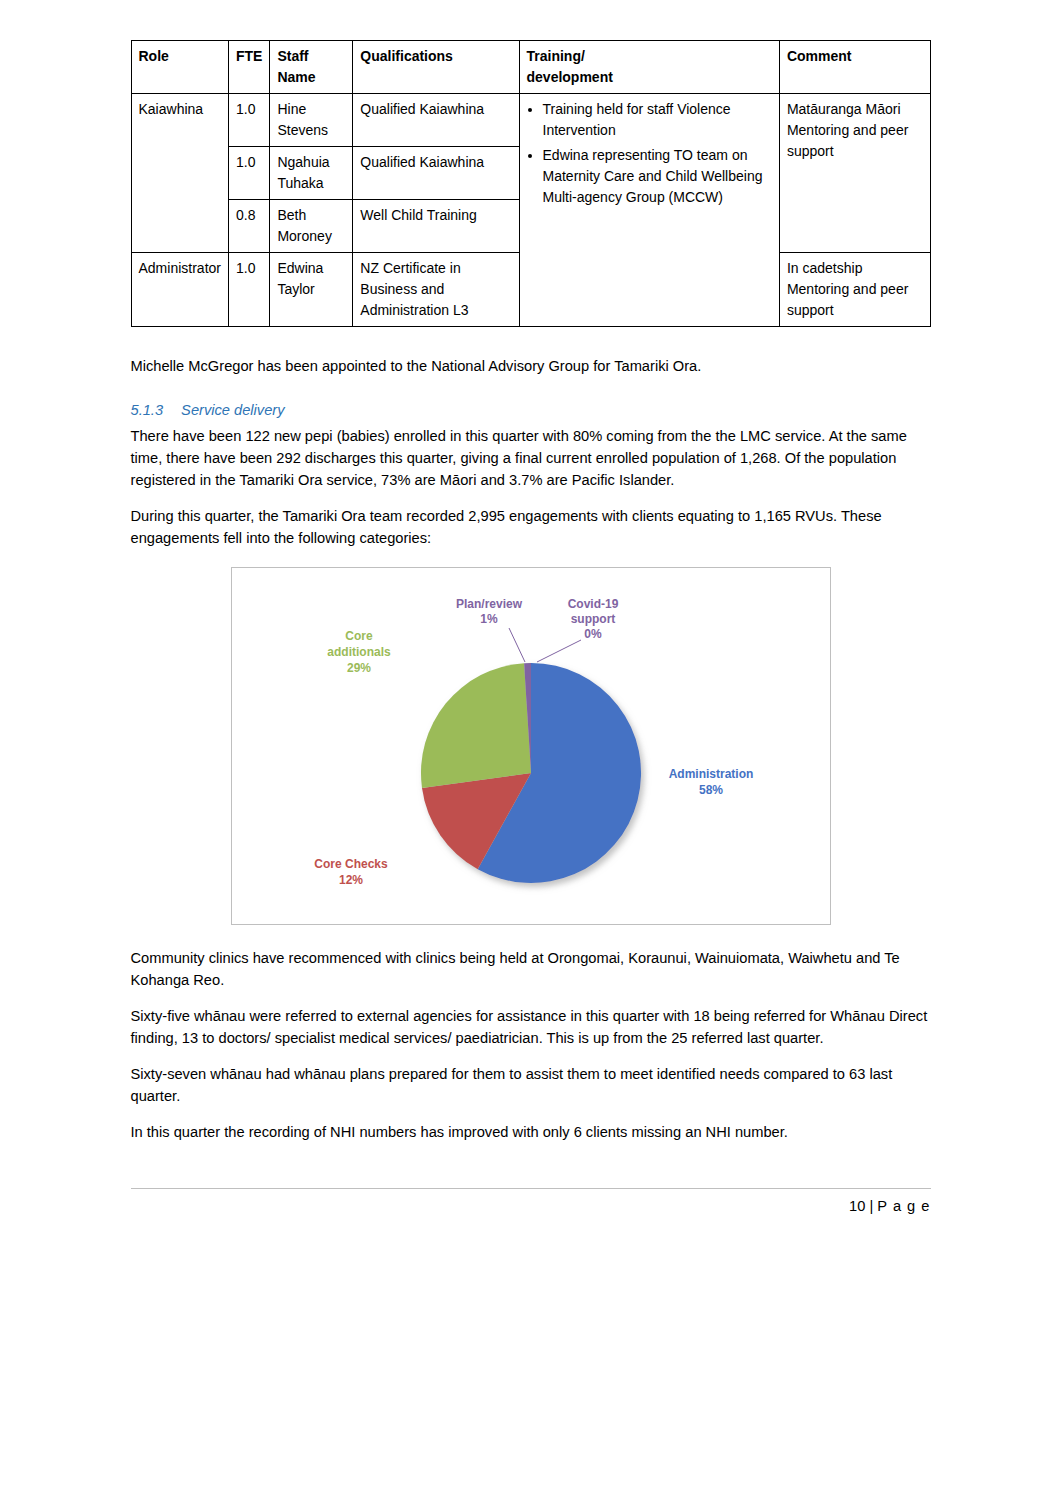| Role | FTE | Staff Name | Qualifications | Training/ development | Comment |
| --- | --- | --- | --- | --- | --- |
| Kaiawhina | 1.0 | Hine Stevens | Qualified Kaiawhina | Training held for staff Violence Intervention Edwina representing TO team on Maternity Care and Child Wellbeing Multi-agency Group (MCCW) | Matāuranga Māori Mentoring and peer support |
| 1.0 | Ngahuia Tuhaka | Qualified Kaiawhina |
| 0.8 | Beth Moroney | Well Child Training |
| Administrator | 1.0 | Edwina Taylor | NZ Certificate in Business and Administration L3 | In cadetship Mentoring and peer support |
Michelle McGregor has been appointed to the National Advisory Group for Tamariki Ora.
5.1.3 Service delivery
There have been 122 new pepi (babies) enrolled in this quarter with 80% coming from the the LMC service. At the same time, there have been 292 discharges this quarter, giving a final current enrolled population of 1,268. Of the population registered in the Tamariki Ora service, 73% are Māori and 3.7% are Pacific Islander.
During this quarter, the Tamariki Ora team recorded 2,995 engagements with clients equating to 1,165 RVUs. These engagements fell into the following categories:
Plan/review 1% Covid-19 support 0% Core additionals 29% Administration 58% Core Checks 12%
Community clinics have recommenced with clinics being held at Orongomai, Koraunui, Wainuiomata, Waiwhetu and Te Kohanga Reo.
Sixty-five whānau were referred to external agencies for assistance in this quarter with 18 being referred for Whānau Direct finding, 13 to doctors/ specialist medical services/ paediatrician. This is up from the 25 referred last quarter.
Sixty-seven whānau had whānau plans prepared for them to assist them to meet identified needs compared to 63 last quarter.
In this quarter the recording of NHI numbers has improved with only 6 clients missing an NHI number.
10 | P a g e